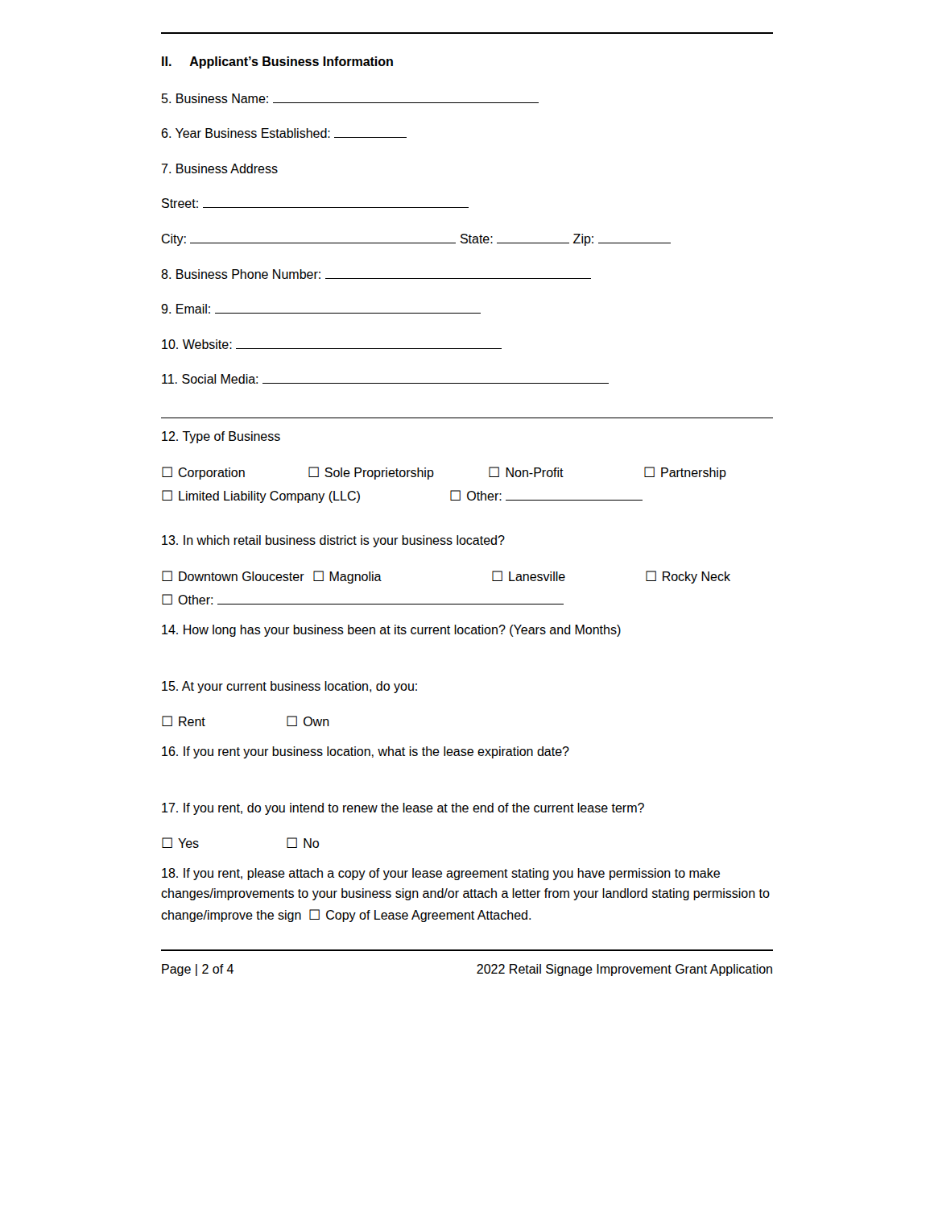II. Applicant’s Business Information
5. Business Name:
6. Year Business Established:
7. Business Address
Street:
City: State: Zip:
8. Business Phone Number:
9. Email:
10. Website:
11. Social Media:
12. Type of Business
Corporation Sole Proprietorship Non-Profit Partnership
Limited Liability Company (LLC) Other:
13. In which retail business district is your business located?
Downtown Gloucester Magnolia Lanesville Rocky Neck
Other:
14. How long has your business been at its current location? (Years and Months)
15. At your current business location, do you:
Rent Own
16. If you rent your business location, what is the lease expiration date?
17. If you rent, do you intend to renew the lease at the end of the current lease term?
Yes No
18. If you rent, please attach a copy of your lease agreement stating you have permission to make changes/improvements to your business sign and/or attach a letter from your landlord stating permission to change/improve the sign Copy of Lease Agreement Attached.
Page | 2 of 4 2022 Retail Signage Improvement Grant Application